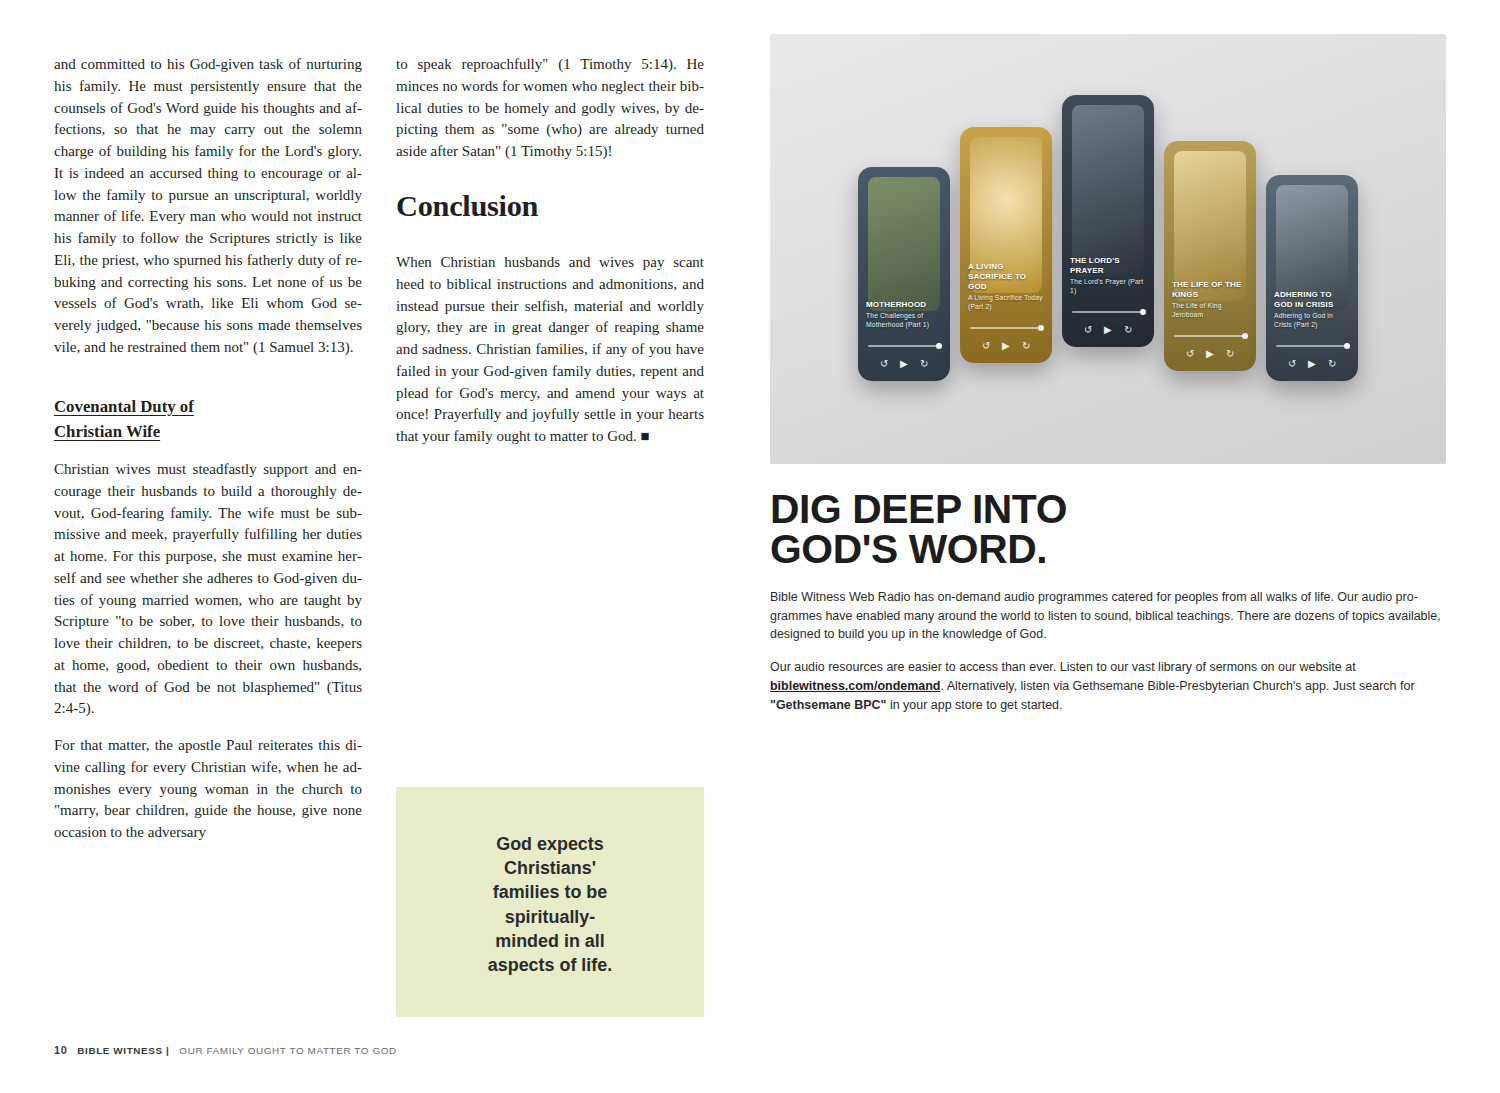and committed to his God-given task of nurturing his family. He must persistently ensure that the counsels of God's Word guide his thoughts and affections, so that he may carry out the solemn charge of building his family for the Lord's glory. It is indeed an accursed thing to encourage or allow the family to pursue an unscriptural, worldly manner of life. Every man who would not instruct his family to follow the Scriptures strictly is like Eli, the priest, who spurned his fatherly duty of rebuking and correcting his sons. Let none of us be vessels of God's wrath, like Eli whom God severely judged, "because his sons made themselves vile, and he restrained them not" (1 Samuel 3:13).
Covenantal Duty of Christian Wife
Christian wives must steadfastly support and encourage their husbands to build a thoroughly devout, God-fearing family. The wife must be submissive and meek, prayerfully fulfilling her duties at home. For this purpose, she must examine herself and see whether she adheres to God-given duties of young married women, who are taught by Scripture "to be sober, to love their husbands, to love their children, to be discreet, chaste, keepers at home, good, obedient to their own husbands, that the word of God be not blasphemed" (Titus 2:4-5).
For that matter, the apostle Paul reiterates this divine calling for every Christian wife, when he admonishes every young woman in the church to "marry, bear children, guide the house, give none occasion to the adversary
to speak reproachfully" (1 Timothy 5:14). He minces no words for women who neglect their biblical duties to be homely and godly wives, by depicting them as "some (who) are already turned aside after Satan" (1 Timothy 5:15)!
Conclusion
When Christian husbands and wives pay scant heed to biblical instructions and admonitions, and instead pursue their selfish, material and worldly glory, they are in great danger of reaping shame and sadness. Christian families, if any of you have failed in your God-given family duties, repent and plead for God's mercy, and amend your ways at once! Prayerfully and joyfully settle in your hearts that your family ought to matter to God. ■
God expects
Christians'
families to be
spiritually-
minded in all
aspects of life.
10 BIBLE WITNESS | OUR FAMILY OUGHT TO MATTER TO GOD
⌄
MOTHERHOODThe Challenges of Motherhood (Part 1)
↺▶↻
⌄
A LIVING SACRIFICE TO GODA Living Sacrifice Today (Part 2)
↺▶↻
⌄
THE LORD'S PRAYERThe Lord's Prayer (Part 1)
↺▶↻
⌄
THE LIFE OF THE KINGSThe Life of King Jeroboam
↺▶↻
⌄
ADHERING TO GOD IN CRISISAdhering to God in Crisis (Part 2)
↺▶↻
DIG DEEP INTO
GOD'S WORD.
Bible Witness Web Radio has on-demand audio programmes catered for peoples from all walks of life. Our audio programmes have enabled many around the world to listen to sound, biblical teachings. There are dozens of topics available, designed to build you up in the knowledge of God.
Our audio resources are easier to access than ever. Listen to our vast library of sermons on our website at biblewitness.com/ondemand. Alternatively, listen via Gethsemane Bible-Presbyterian Church's app. Just search for "Gethsemane BPC" in your app store to get started.